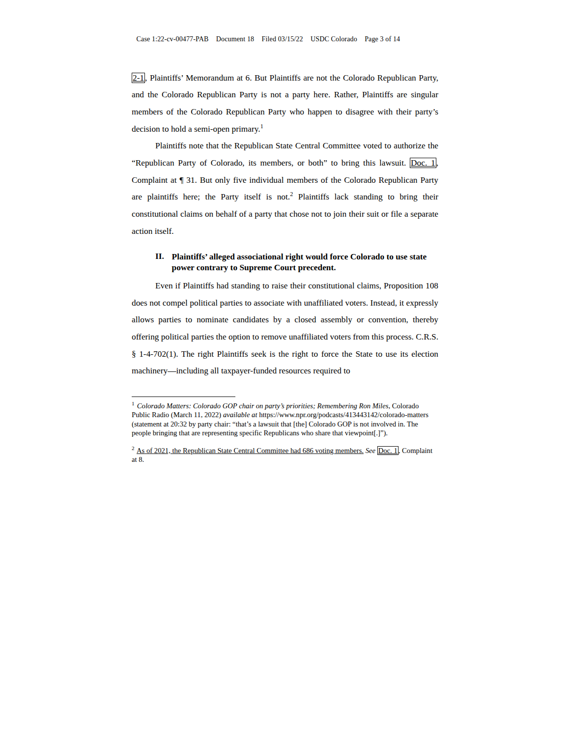Case 1:22-cv-00477-PAB Document 18 Filed 03/15/22 USDC Colorado Page 3 of 14
2-1, Plaintiffs’ Memorandum at 6. But Plaintiffs are not the Colorado Republican Party, and the Colorado Republican Party is not a party here. Rather, Plaintiffs are singular members of the Colorado Republican Party who happen to disagree with their party’s decision to hold a semi-open primary.1
Plaintiffs note that the Republican State Central Committee voted to authorize the “Republican Party of Colorado, its members, or both” to bring this lawsuit. Doc. 1, Complaint at ¶ 31. But only five individual members of the Colorado Republican Party are plaintiffs here; the Party itself is not.2 Plaintiffs lack standing to bring their constitutional claims on behalf of a party that chose not to join their suit or file a separate action itself.
II.
Plaintiffs’ alleged associational right would force Colorado to use state power contrary to Supreme Court precedent.
Even if Plaintiffs had standing to raise their constitutional claims, Proposition 108 does not compel political parties to associate with unaffiliated voters. Instead, it expressly allows parties to nominate candidates by a closed assembly or convention, thereby offering political parties the option to remove unaffiliated voters from this process. C.R.S. § 1-4-702(1). The right Plaintiffs seek is the right to force the State to use its election machinery—including all taxpayer-funded resources required to
1 Colorado Matters: Colorado GOP chair on party’s priorities; Remembering Ron Miles, Colorado Public Radio (March 11, 2022) available at https://www.npr.org/podcasts/413443142/colorado-matters (statement at 20:32 by party chair: “that’s a lawsuit that [the] Colorado GOP is not involved in. The people bringing that are representing specific Republicans who share that viewpoint[.]”).
2 As of 2021, the Republican State Central Committee had 686 voting members. See Doc. 1, Complaint at 8.